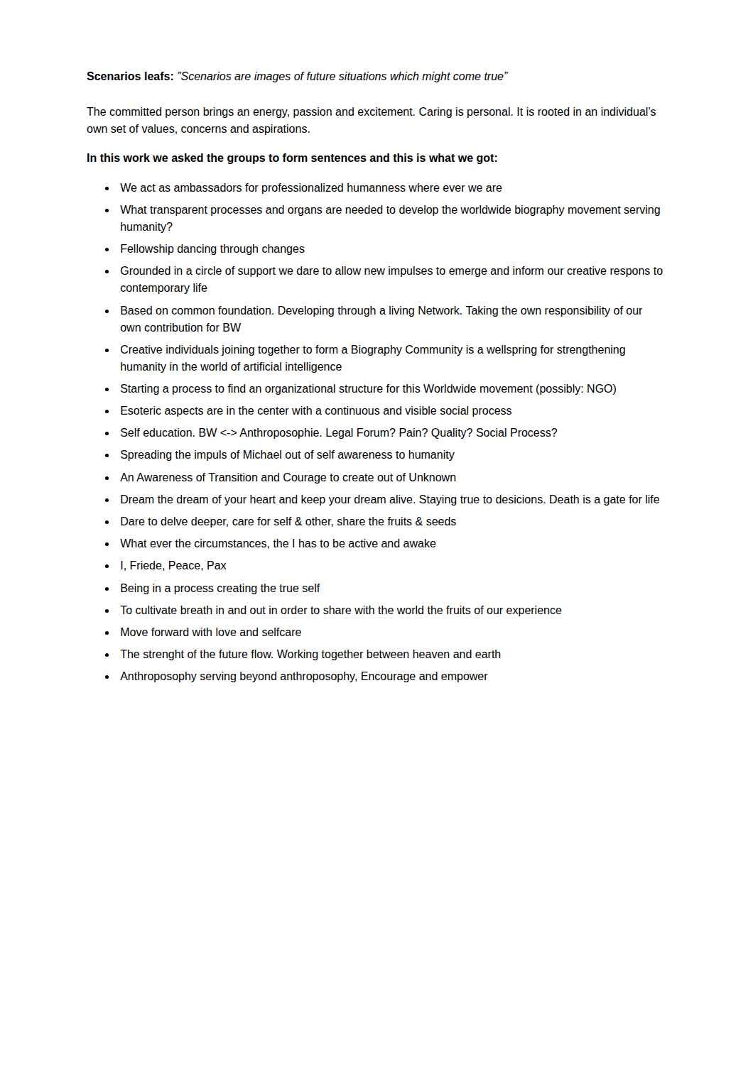Scenarios leafs: ”Scenarios are images of future situations which might come true”
The committed person brings an energy, passion and excitement. Caring is personal. It is rooted in an individual’s own set of values, concerns and aspirations.
In this work we asked the groups to form sentences and this is what we got:
We act as ambassadors for professionalized humanness where ever we are
What transparent processes and organs are needed to develop the worldwide biography movement serving humanity?
Fellowship dancing through changes
Grounded in a circle of support we dare to allow new impulses to emerge and inform our creative respons to contemporary life
Based on common foundation. Developing through a living Network. Taking the own responsibility of our own contribution for BW
Creative individuals joining together to form a Biography Community is a wellspring for strengthening humanity in the world of artificial intelligence
Starting a process to find an organizational structure for this Worldwide movement (possibly: NGO)
Esoteric aspects are in the center with a continuous and visible social process
Self education. BW <-> Anthroposophie. Legal Forum? Pain? Quality? Social Process?
Spreading the impuls of Michael out of self awareness to humanity
An Awareness of Transition and Courage to create out of Unknown
Dream the dream of your heart and keep your dream alive. Staying true to desicions. Death is a gate for life
Dare to delve deeper, care for self & other, share the fruits & seeds
What ever the circumstances, the I has to be active and awake
I, Friede, Peace, Pax
Being in a process creating the true self
To cultivate breath in and out in order to share with the world the fruits of our experience
Move forward with love and selfcare
The strenght of the future flow. Working together between heaven and earth
Anthroposophy serving beyond anthroposophy, Encourage and empower